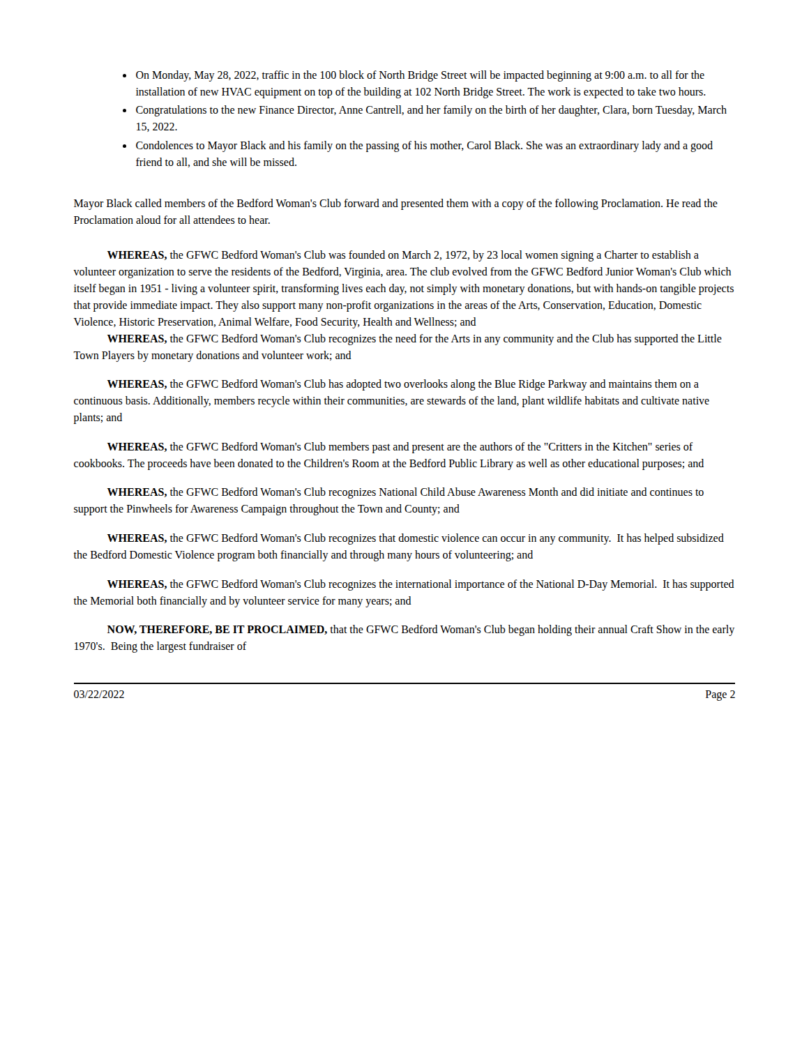On Monday, May 28, 2022, traffic in the 100 block of North Bridge Street will be impacted beginning at 9:00 a.m. to all for the installation of new HVAC equipment on top of the building at 102 North Bridge Street. The work is expected to take two hours.
Congratulations to the new Finance Director, Anne Cantrell, and her family on the birth of her daughter, Clara, born Tuesday, March 15, 2022.
Condolences to Mayor Black and his family on the passing of his mother, Carol Black. She was an extraordinary lady and a good friend to all, and she will be missed.
Mayor Black called members of the Bedford Woman's Club forward and presented them with a copy of the following Proclamation. He read the Proclamation aloud for all attendees to hear.
WHEREAS, the GFWC Bedford Woman's Club was founded on March 2, 1972, by 23 local women signing a Charter to establish a volunteer organization to serve the residents of the Bedford, Virginia, area. The club evolved from the GFWC Bedford Junior Woman's Club which itself began in 1951 - living a volunteer spirit, transforming lives each day, not simply with monetary donations, but with hands-on tangible projects that provide immediate impact. They also support many non-profit organizations in the areas of the Arts, Conservation, Education, Domestic Violence, Historic Preservation, Animal Welfare, Food Security, Health and Wellness; and
WHEREAS, the GFWC Bedford Woman's Club recognizes the need for the Arts in any community and the Club has supported the Little Town Players by monetary donations and volunteer work; and
WHEREAS, the GFWC Bedford Woman's Club has adopted two overlooks along the Blue Ridge Parkway and maintains them on a continuous basis. Additionally, members recycle within their communities, are stewards of the land, plant wildlife habitats and cultivate native plants; and
WHEREAS, the GFWC Bedford Woman's Club members past and present are the authors of the "Critters in the Kitchen" series of cookbooks. The proceeds have been donated to the Children's Room at the Bedford Public Library as well as other educational purposes; and
WHEREAS, the GFWC Bedford Woman's Club recognizes National Child Abuse Awareness Month and did initiate and continues to support the Pinwheels for Awareness Campaign throughout the Town and County; and
WHEREAS, the GFWC Bedford Woman's Club recognizes that domestic violence can occur in any community. It has helped subsidized the Bedford Domestic Violence program both financially and through many hours of volunteering; and
WHEREAS, the GFWC Bedford Woman's Club recognizes the international importance of the National D-Day Memorial. It has supported the Memorial both financially and by volunteer service for many years; and
NOW, THEREFORE, BE IT PROCLAIMED, that the GFWC Bedford Woman's Club began holding their annual Craft Show in the early 1970's. Being the largest fundraiser of
03/22/2022 Page 2